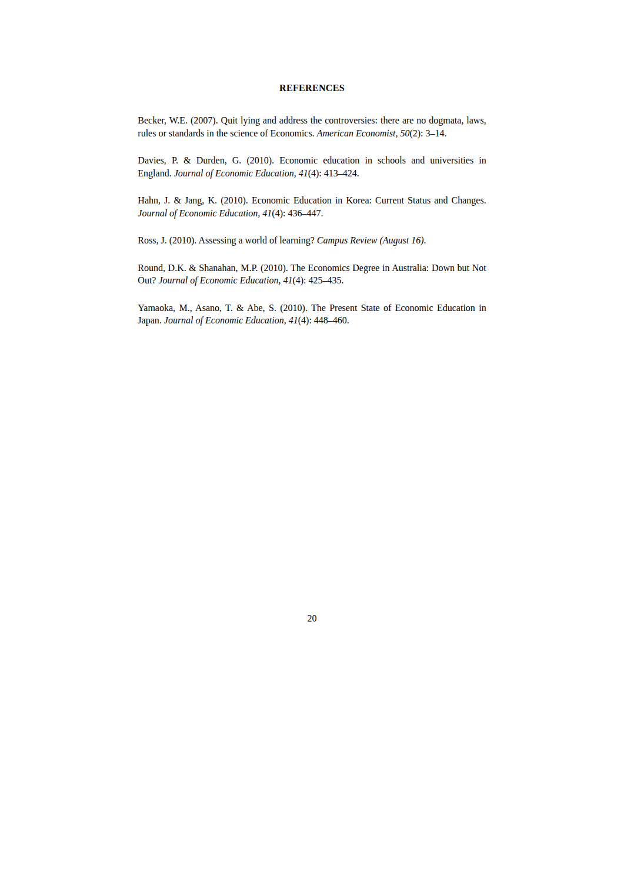REFERENCES
Becker, W.E. (2007). Quit lying and address the controversies: there are no dogmata, laws, rules or standards in the science of Economics. American Economist, 50(2): 3–14.
Davies, P. & Durden, G. (2010). Economic education in schools and universities in England. Journal of Economic Education, 41(4): 413–424.
Hahn, J. & Jang, K. (2010). Economic Education in Korea: Current Status and Changes. Journal of Economic Education, 41(4): 436–447.
Ross, J. (2010). Assessing a world of learning? Campus Review (August 16).
Round, D.K. & Shanahan, M.P. (2010). The Economics Degree in Australia: Down but Not Out? Journal of Economic Education, 41(4): 425–435.
Yamaoka, M., Asano, T. & Abe, S. (2010). The Present State of Economic Education in Japan. Journal of Economic Education, 41(4): 448–460.
20